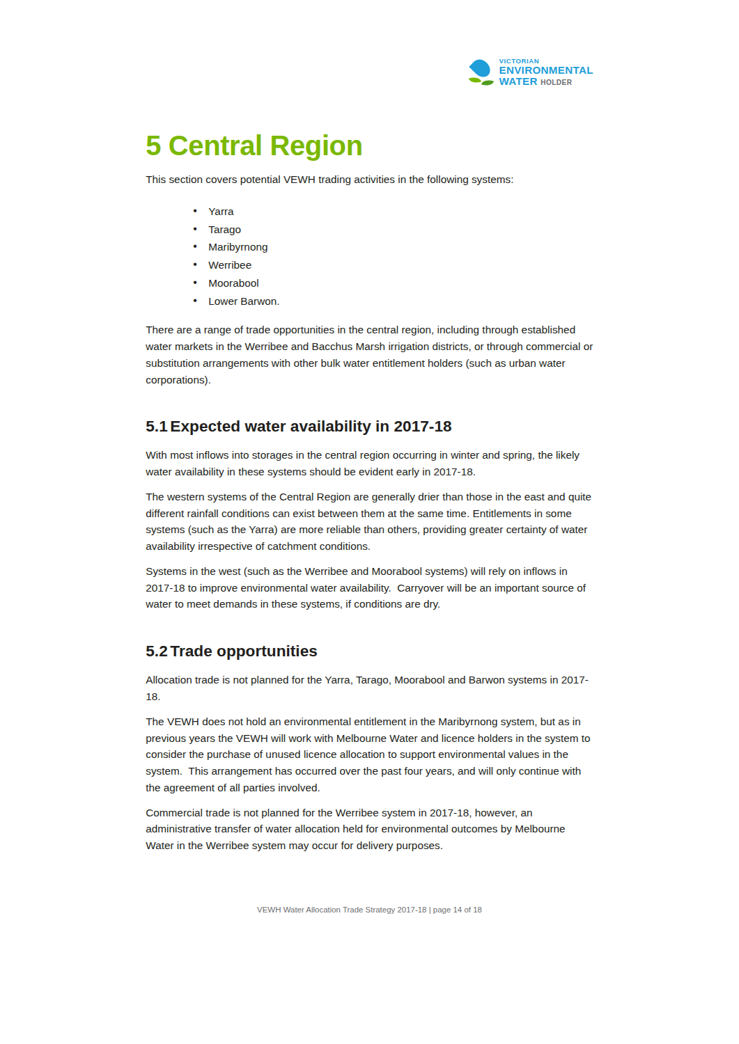VICTORIAN
ENVIRONMENTAL
WATER HOLDER
5 Central Region
This section covers potential VEWH trading activities in the following systems:
Yarra
Tarago
Maribyrnong
Werribee
Moorabool
Lower Barwon.
There are a range of trade opportunities in the central region, including through established water markets in the Werribee and Bacchus Marsh irrigation districts, or through commercial or substitution arrangements with other bulk water entitlement holders (such as urban water corporations).
5.1 Expected water availability in 2017-18
With most inflows into storages in the central region occurring in winter and spring, the likely water availability in these systems should be evident early in 2017-18.
The western systems of the Central Region are generally drier than those in the east and quite different rainfall conditions can exist between them at the same time. Entitlements in some systems (such as the Yarra) are more reliable than others, providing greater certainty of water availability irrespective of catchment conditions.
Systems in the west (such as the Werribee and Moorabool systems) will rely on inflows in 2017-18 to improve environmental water availability. Carryover will be an important source of water to meet demands in these systems, if conditions are dry.
5.2 Trade opportunities
Allocation trade is not planned for the Yarra, Tarago, Moorabool and Barwon systems in 2017-18.
The VEWH does not hold an environmental entitlement in the Maribyrnong system, but as in previous years the VEWH will work with Melbourne Water and licence holders in the system to consider the purchase of unused licence allocation to support environmental values in the system. This arrangement has occurred over the past four years, and will only continue with the agreement of all parties involved.
Commercial trade is not planned for the Werribee system in 2017-18, however, an administrative transfer of water allocation held for environmental outcomes by Melbourne Water in the Werribee system may occur for delivery purposes.
VEWH Water Allocation Trade Strategy 2017-18 | page 14 of 18